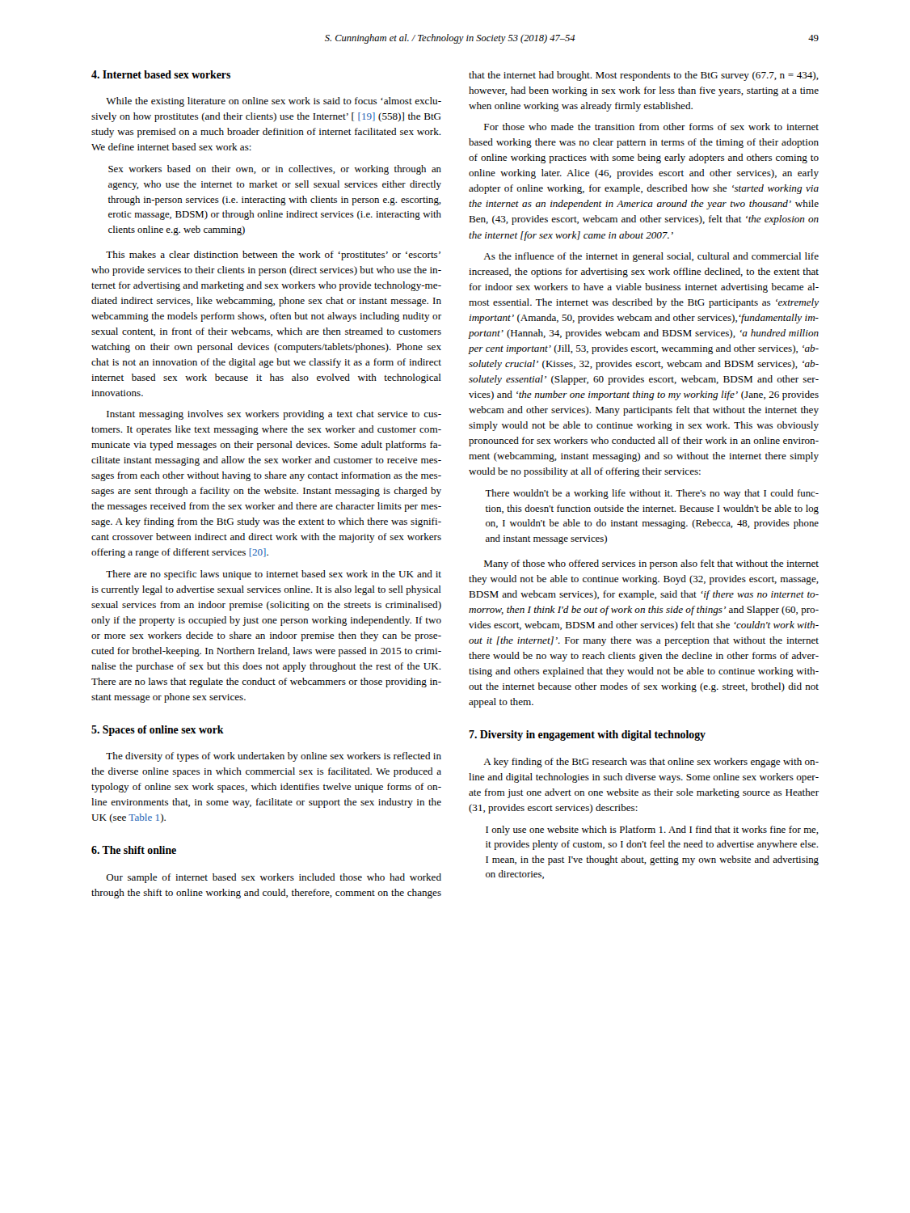S. Cunningham et al. / Technology in Society 53 (2018) 47–54 49
4. Internet based sex workers
While the existing literature on online sex work is said to focus ‘almost exclusively on how prostitutes (and their clients) use the Internet’ [ [19] (558)] the BtG study was premised on a much broader definition of internet facilitated sex work. We define internet based sex work as:
Sex workers based on their own, or in collectives, or working through an agency, who use the internet to market or sell sexual services either directly through in-person services (i.e. interacting with clients in person e.g. escorting, erotic massage, BDSM) or through online indirect services (i.e. interacting with clients online e.g. web camming)
This makes a clear distinction between the work of ‘prostitutes’ or ‘escorts’ who provide services to their clients in person (direct services) but who use the internet for advertising and marketing and sex workers who provide technology-mediated indirect services, like webcamming, phone sex chat or instant message. In webcamming the models perform shows, often but not always including nudity or sexual content, in front of their webcams, which are then streamed to customers watching on their own personal devices (computers/tablets/phones). Phone sex chat is not an innovation of the digital age but we classify it as a form of indirect internet based sex work because it has also evolved with technological innovations.
Instant messaging involves sex workers providing a text chat service to customers. It operates like text messaging where the sex worker and customer communicate via typed messages on their personal devices. Some adult platforms facilitate instant messaging and allow the sex worker and customer to receive messages from each other without having to share any contact information as the messages are sent through a facility on the website. Instant messaging is charged by the messages received from the sex worker and there are character limits per message. A key finding from the BtG study was the extent to which there was significant crossover between indirect and direct work with the majority of sex workers offering a range of different services [20].
There are no specific laws unique to internet based sex work in the UK and it is currently legal to advertise sexual services online. It is also legal to sell physical sexual services from an indoor premise (soliciting on the streets is criminalised) only if the property is occupied by just one person working independently. If two or more sex workers decide to share an indoor premise then they can be prosecuted for brothel-keeping. In Northern Ireland, laws were passed in 2015 to criminalise the purchase of sex but this does not apply throughout the rest of the UK. There are no laws that regulate the conduct of webcammers or those providing instant message or phone sex services.
5. Spaces of online sex work
The diversity of types of work undertaken by online sex workers is reflected in the diverse online spaces in which commercial sex is facilitated. We produced a typology of online sex work spaces, which identifies twelve unique forms of online environments that, in some way, facilitate or support the sex industry in the UK (see Table 1).
6. The shift online
Our sample of internet based sex workers included those who had worked through the shift to online working and could, therefore, comment on the changes that the internet had brought. Most respondents to the BtG survey (67.7, n = 434), however, had been working in sex work for less than five years, starting at a time when online working was already firmly established.
For those who made the transition from other forms of sex work to internet based working there was no clear pattern in terms of the timing of their adoption of online working practices with some being early adopters and others coming to online working later. Alice (46, provides escort and other services), an early adopter of online working, for example, described how she ‘started working via the internet as an independent in America around the year two thousand’ while Ben, (43, provides escort, webcam and other services), felt that ‘the explosion on the internet [for sex work] came in about 2007.’
As the influence of the internet in general social, cultural and commercial life increased, the options for advertising sex work offline declined, to the extent that for indoor sex workers to have a viable business internet advertising became almost essential. The internet was described by the BtG participants as ‘extremely important’ (Amanda, 50, provides webcam and other services),‘fundamentally important’ (Hannah, 34, provides webcam and BDSM services), ‘a hundred million per cent important’ (Jill, 53, provides escort, wecamming and other services), ‘absolutely crucial’ (Kisses, 32, provides escort, webcam and BDSM services), ‘absolutely essential’ (Slapper, 60 provides escort, webcam, BDSM and other services) and ‘the number one important thing to my working life’ (Jane, 26 provides webcam and other services). Many participants felt that without the internet they simply would not be able to continue working in sex work. This was obviously pronounced for sex workers who conducted all of their work in an online environment (webcamming, instant messaging) and so without the internet there simply would be no possibility at all of offering their services:
There wouldn't be a working life without it. There's no way that I could function, this doesn't function outside the internet. Because I wouldn't be able to log on, I wouldn't be able to do instant messaging. (Rebecca, 48, provides phone and instant message services)
Many of those who offered services in person also felt that without the internet they would not be able to continue working. Boyd (32, provides escort, massage, BDSM and webcam services), for example, said that ‘if there was no internet tomorrow, then I think I'd be out of work on this side of things’ and Slapper (60, provides escort, webcam, BDSM and other services) felt that she ‘couldn't work without it [the internet]’. For many there was a perception that without the internet there would be no way to reach clients given the decline in other forms of advertising and others explained that they would not be able to continue working without the internet because other modes of sex working (e.g. street, brothel) did not appeal to them.
7. Diversity in engagement with digital technology
A key finding of the BtG research was that online sex workers engage with online and digital technologies in such diverse ways. Some online sex workers operate from just one advert on one website as their sole marketing source as Heather (31, provides escort services) describes:
I only use one website which is Platform 1. And I find that it works fine for me, it provides plenty of custom, so I don't feel the need to advertise anywhere else. I mean, in the past I've thought about, getting my own website and advertising on directories,